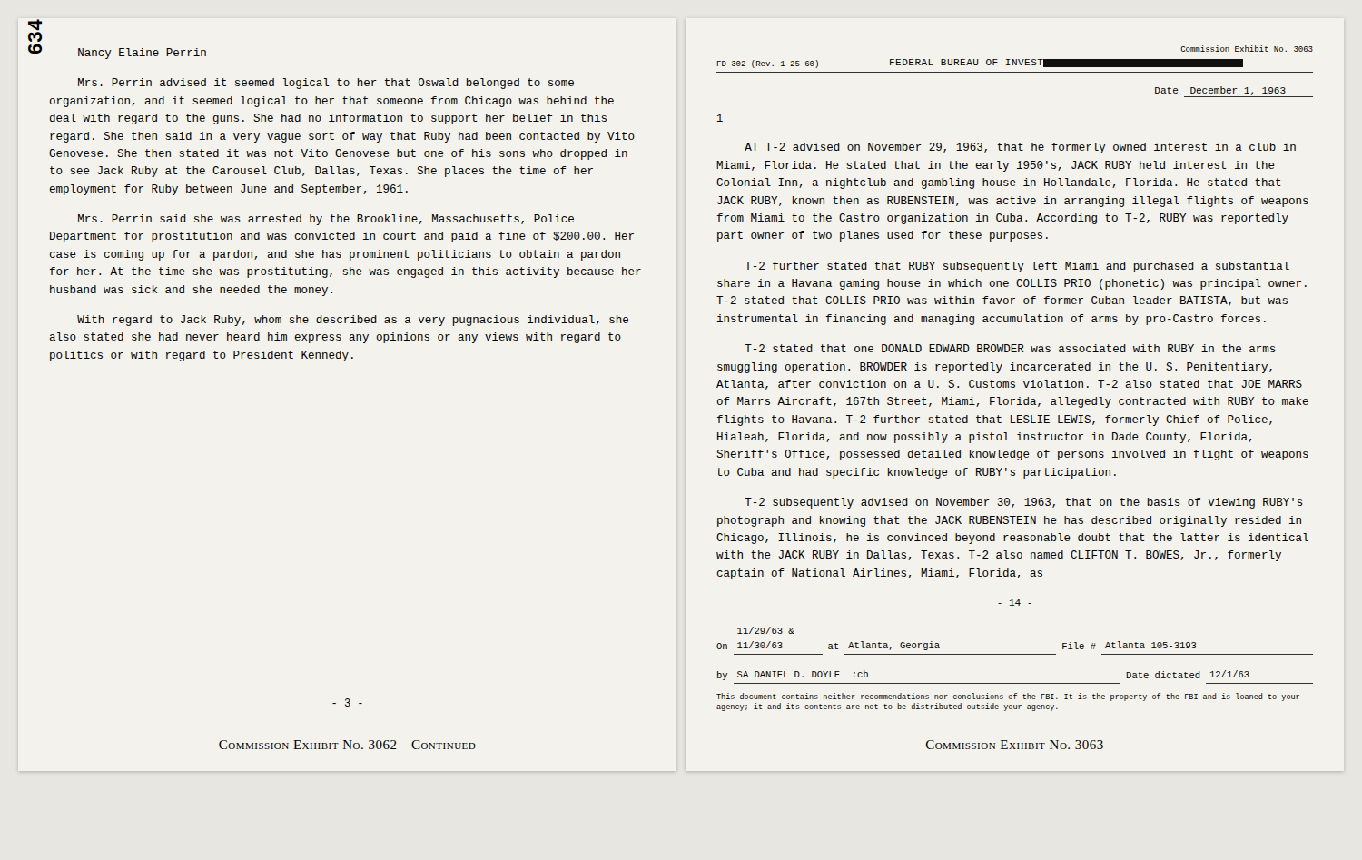634
Nancy Elaine Perrin
Mrs. Perrin advised it seemed logical to her that Oswald belonged to some organization, and it seemed logical to her that someone from Chicago was behind the deal with regard to the guns. She had no information to support her belief in this regard. She then said in a very vague sort of way that Ruby had been contacted by Vito Genovese. She then stated it was not Vito Genovese but one of his sons who dropped in to see Jack Ruby at the Carousel Club, Dallas, Texas. She places the time of her employment for Ruby between June and September, 1961.
Mrs. Perrin said she was arrested by the Brookline, Massachusetts, Police Department for prostitution and was convicted in court and paid a fine of $200.00. Her case is coming up for a pardon, and she has prominent politicians to obtain a pardon for her. At the time she was prostituting, she was engaged in this activity because her husband was sick and she needed the money.
With regard to Jack Ruby, whom she described as a very pugnacious individual, she also stated she had never heard him express any opinions or any views with regard to politics or with regard to President Kennedy.
- 3 -
Commission Exhibit No. 3062—Continued
Commission Exhibit No. 3063
FD-302 (Rev. 1-25-60) FEDERAL BUREAU OF INVEST
Date December 1, 1963
1
AT T-2 advised on November 29, 1963, that he formerly owned interest in a club in Miami, Florida. He stated that in the early 1950's, JACK RUBY held interest in the Colonial Inn, a nightclub and gambling house in Hollandale, Florida. He stated that JACK RUBY, known then as RUBENSTEIN, was active in arranging illegal flights of weapons from Miami to the Castro organization in Cuba. According to T-2, RUBY was reportedly part owner of two planes used for these purposes.
T-2 further stated that RUBY subsequently left Miami and purchased a substantial share in a Havana gaming house in which one COLLIS PRIO (phonetic) was principal owner. T-2 stated that COLLIS PRIO was within favor of former Cuban leader BATISTA, but was instrumental in financing and managing accumulation of arms by pro-Castro forces.
T-2 stated that one DONALD EDWARD BROWDER was associated with RUBY in the arms smuggling operation. BROWDER is reportedly incarcerated in the U. S. Penitentiary, Atlanta, after conviction on a U. S. Customs violation. T-2 also stated that JOE MARRS of Marrs Aircraft, 167th Street, Miami, Florida, allegedly contracted with RUBY to make flights to Havana. T-2 further stated that LESLIE LEWIS, formerly Chief of Police, Hialeah, Florida, and now possibly a pistol instructor in Dade County, Florida, Sheriff's Office, possessed detailed knowledge of persons involved in flight of weapons to Cuba and had specific knowledge of RUBY's participation.
T-2 subsequently advised on November 30, 1963, that on the basis of viewing RUBY's photograph and knowing that the JACK RUBENSTEIN he has described originally resided in Chicago, Illinois, he is convinced beyond reasonable doubt that the latter is identical with the JACK RUBY in Dallas, Texas. T-2 also named CLIFTON T. BOWES, Jr., formerly captain of National Airlines, Miami, Florida, as
- 14 -
On 11/29/63 &
11/30/63 at Atlanta, Georgia File # Atlanta 105-3193
by SA DANIEL D. DOYLE :cb Date dictated 12/1/63
This document contains neither recommendations nor conclusions of the FBI. It is the property of the FBI and is loaned to your agency; it and its contents are not to be distributed outside your agency.
Commission Exhibit No. 3063